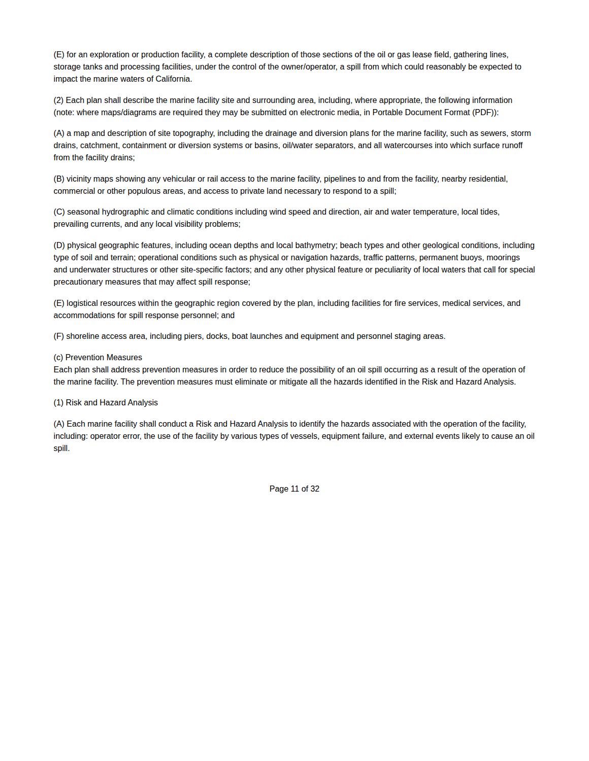(E) for an exploration or production facility, a complete description of those sections of the oil or gas lease field, gathering lines, storage tanks and processing facilities, under the control of the owner/operator, a spill from which could reasonably be expected to impact the marine waters of California.
(2) Each plan shall describe the marine facility site and surrounding area, including, where appropriate, the following information (note: where maps/diagrams are required they may be submitted on electronic media, in Portable Document Format (PDF)):
(A) a map and description of site topography, including the drainage and diversion plans for the marine facility, such as sewers, storm drains, catchment, containment or diversion systems or basins, oil/water separators, and all watercourses into which surface runoff from the facility drains;
(B) vicinity maps showing any vehicular or rail access to the marine facility, pipelines to and from the facility, nearby residential, commercial or other populous areas, and access to private land necessary to respond to a spill;
(C) seasonal hydrographic and climatic conditions including wind speed and direction, air and water temperature, local tides, prevailing currents, and any local visibility problems;
(D) physical geographic features, including ocean depths and local bathymetry; beach types and other geological conditions, including type of soil and terrain; operational conditions such as physical or navigation hazards, traffic patterns, permanent buoys, moorings and underwater structures or other site-specific factors; and any other physical feature or peculiarity of local waters that call for special precautionary measures that may affect spill response;
(E) logistical resources within the geographic region covered by the plan, including facilities for fire services, medical services, and accommodations for spill response personnel; and
(F) shoreline access area, including piers, docks, boat launches and equipment and personnel staging areas.
(c) Prevention Measures
Each plan shall address prevention measures in order to reduce the possibility of an oil spill occurring as a result of the operation of the marine facility. The prevention measures must eliminate or mitigate all the hazards identified in the Risk and Hazard Analysis.
(1) Risk and Hazard Analysis
(A) Each marine facility shall conduct a Risk and Hazard Analysis to identify the hazards associated with the operation of the facility, including: operator error, the use of the facility by various types of vessels, equipment failure, and external events likely to cause an oil spill.
Page 11 of 32